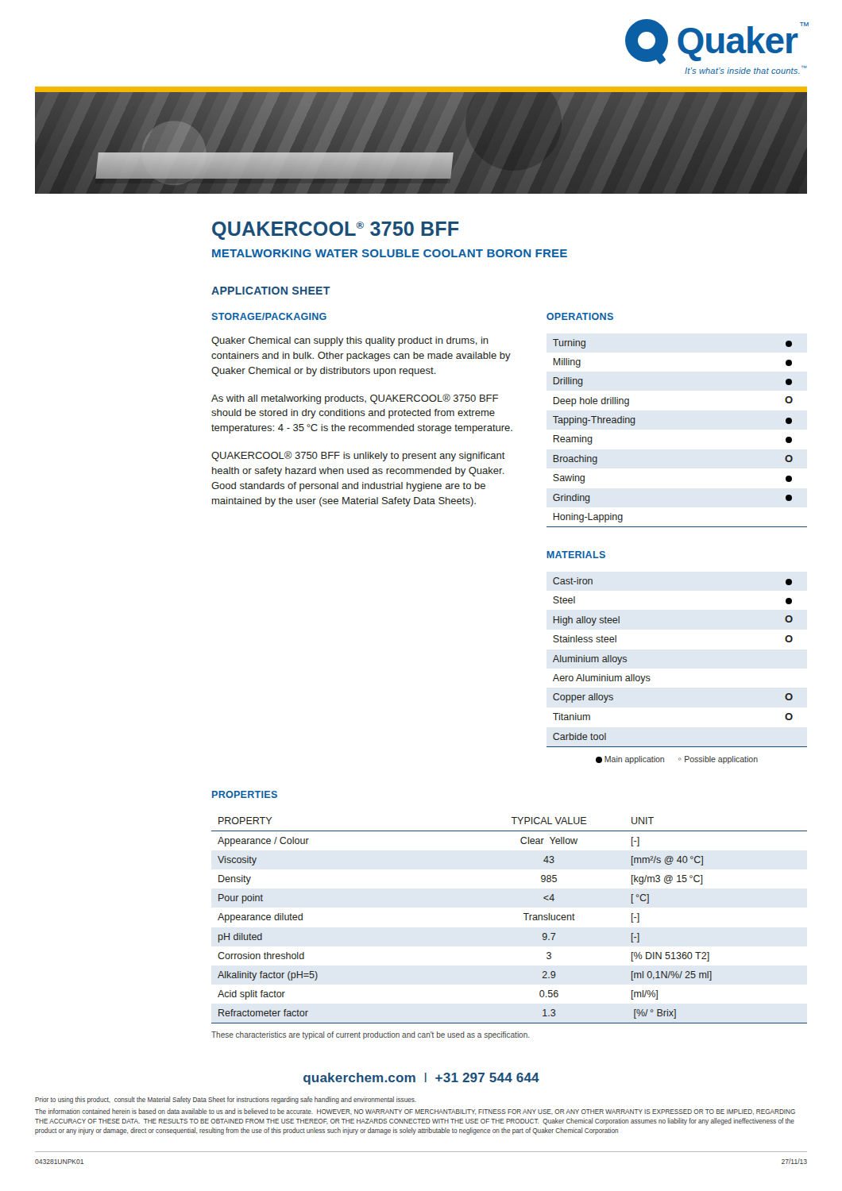Quaker™
It’s what’s inside that counts.™
QUAKERCOOL® 3750 BFF
METALWORKING WATER SOLUBLE COOLANT BORON FREE
APPLICATION SHEET
STORAGE/PACKAGING
Quaker Chemical can supply this quality product in drums, in containers and in bulk. Other packages can be made available by Quaker Chemical or by distributors upon request.
As with all metalworking products, QUAKERCOOL® 3750 BFF should be stored in dry conditions and protected from extreme temperatures: 4 - 35 °C is the recommended storage temperature.
QUAKERCOOL® 3750 BFF is unlikely to present any significant health or safety hazard when used as recommended by Quaker. Good standards of personal and industrial hygiene are to be maintained by the user (see Material Safety Data Sheets).
OPERATIONS
| Turning | |
| Milling | |
| Drilling | |
| Deep hole drilling | O |
| Tapping-Threading | |
| Reaming | |
| Broaching | O |
| Sawing | |
| Grinding | |
| Honing-Lapping | |
MATERIALS
| Cast-iron | |
| Steel | |
| High alloy steel | O |
| Stainless steel | O |
| Aluminium alloys | |
| Aero Aluminium alloys | |
| Copper alloys | O |
| Titanium | O |
| Carbide tool | |
Main application ◦Possible application
PROPERTIES
| PROPERTY | TYPICAL VALUE | UNIT |
| --- | --- | --- |
| Appearance / Colour | Clear Yellow | [-] |
| Viscosity | 43 | [mm²/s @ 40 °C] |
| Density | 985 | [kg/m3 @ 15 °C] |
| Pour point | <4 | [ °C] |
| Appearance diluted | Translucent | [-] |
| pH diluted | 9.7 | [-] |
| Corrosion threshold | 3 | [% DIN 51360 T2] |
| Alkalinity factor (pH=5) | 2.9 | [ml 0,1N/%/ 25 ml] |
| Acid split factor | 0.56 | [ml/%] |
| Refractometer factor | 1.3 | [%/ ° Brix] |
These characteristics are typical of current production and can't be used as a specification.
quakerchem.com l +31 297 544 644
Prior to using this product, consult the Material Safety Data Sheet for instructions regarding safe handling and environmental issues.
The information contained herein is based on data available to us and is believed to be accurate. HOWEVER, NO WARRANTY OF MERCHANTABILITY, FITNESS FOR ANY USE, OR ANY OTHER WARRANTY IS EXPRESSED OR TO BE IMPLIED, REGARDING THE ACCURACY OF THESE DATA. THE RESULTS TO BE OBTAINED FROM THE USE THEREOF, OR THE HAZARDS CONNECTED WITH THE USE OF THE PRODUCT. Quaker Chemical Corporation assumes no liability for any alleged ineffectiveness of the product or any injury or damage, direct or consequential, resulting from the use of this product unless such injury or damage is solely attributable to negligence on the part of Quaker Chemical Corporation
043281UNPK01 27/11/13